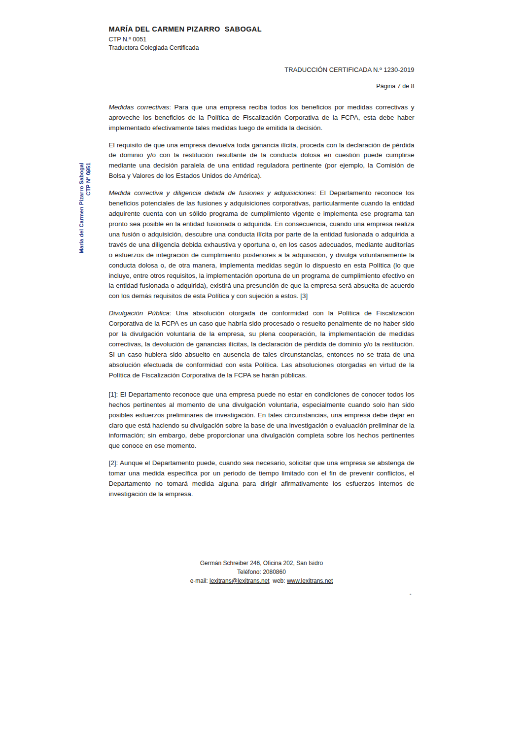MARÍA DEL CARMEN PIZARRO SABOGAL
CTP N.º 0051
Traductora Colegiada Certificada
TRADUCCIÓN CERTIFICADA N.º 1230-2019
Página 7 de 8
∿ María del Carmen Pizarro Sabogal CTP N° 0051
Medidas correctivas: Para que una empresa reciba todos los beneficios por medidas correctivas y aproveche los beneficios de la Política de Fiscalización Corporativa de la FCPA, esta debe haber implementado efectivamente tales medidas luego de emitida la decisión.
El requisito de que una empresa devuelva toda ganancia ilícita, proceda con la declaración de pérdida de dominio y/o con la restitución resultante de la conducta dolosa en cuestión puede cumplirse mediante una decisión paralela de una entidad reguladora pertinente (por ejemplo, la Comisión de Bolsa y Valores de los Estados Unidos de América).
Medida correctiva y diligencia debida de fusiones y adquisiciones: El Departamento reconoce los beneficios potenciales de las fusiones y adquisiciones corporativas, particularmente cuando la entidad adquirente cuenta con un sólido programa de cumplimiento vigente e implementa ese programa tan pronto sea posible en la entidad fusionada o adquirida. En consecuencia, cuando una empresa realiza una fusión o adquisición, descubre una conducta ilícita por parte de la entidad fusionada o adquirida a través de una diligencia debida exhaustiva y oportuna o, en los casos adecuados, mediante auditorías o esfuerzos de integración de cumplimiento posteriores a la adquisición, y divulga voluntariamente la conducta dolosa o, de otra manera, implementa medidas según lo dispuesto en esta Política (lo que incluye, entre otros requisitos, la implementación oportuna de un programa de cumplimiento efectivo en la entidad fusionada o adquirida), existirá una presunción de que la empresa será absuelta de acuerdo con los demás requisitos de esta Política y con sujeción a estos. [3]
Divulgación Pública: Una absolución otorgada de conformidad con la Política de Fiscalización Corporativa de la FCPA es un caso que habría sido procesado o resuelto penalmente de no haber sido por la divulgación voluntaria de la empresa, su plena cooperación, la implementación de medidas correctivas, la devolución de ganancias ilícitas, la declaración de pérdida de dominio y/o la restitución. Si un caso hubiera sido absuelto en ausencia de tales circunstancias, entonces no se trata de una absolución efectuada de conformidad con esta Política. Las absoluciones otorgadas en virtud de la Política de Fiscalización Corporativa de la FCPA se harán públicas.
[1]: El Departamento reconoce que una empresa puede no estar en condiciones de conocer todos los hechos pertinentes al momento de una divulgación voluntaria, especialmente cuando solo han sido posibles esfuerzos preliminares de investigación. En tales circunstancias, una empresa debe dejar en claro que está haciendo su divulgación sobre la base de una investigación o evaluación preliminar de la información; sin embargo, debe proporcionar una divulgación completa sobre los hechos pertinentes que conoce en ese momento.
[2]: Aunque el Departamento puede, cuando sea necesario, solicitar que una empresa se abstenga de tomar una medida específica por un periodo de tiempo limitado con el fin de prevenir conflictos, el Departamento no tomará medida alguna para dirigir afirmativamente los esfuerzos internos de investigación de la empresa.
Germán Schreiber 246, Oficina 202, San Isidro
Teléfono: 2080860
e-mail: lexitrans@lexitrans.net web: www.lexitrans.net
•